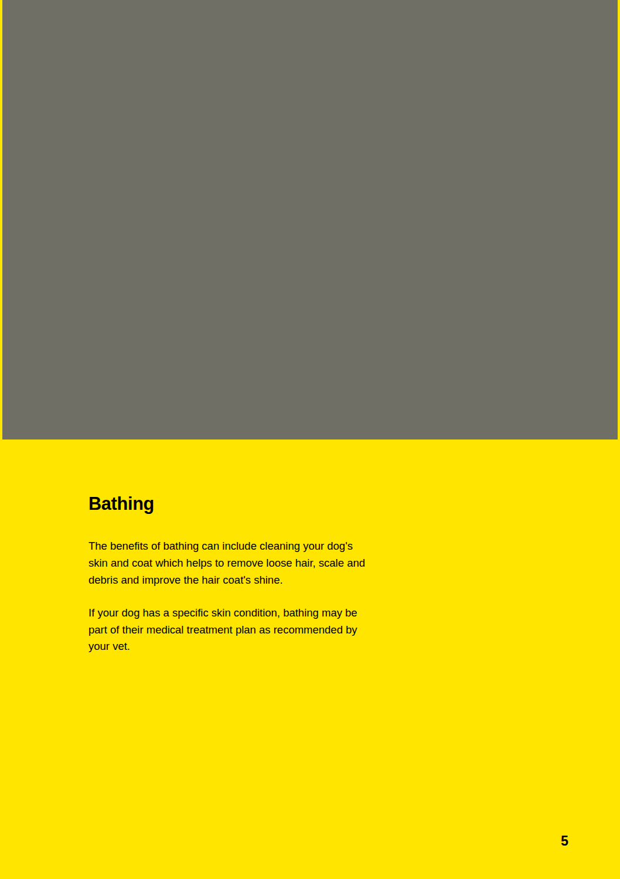Bathing
The benefits of bathing can include cleaning your dog's skin and coat which helps to remove loose hair, scale and debris and improve the hair coat's shine.
If your dog has a specific skin condition, bathing may be part of their medical treatment plan as recommended by your vet.
5